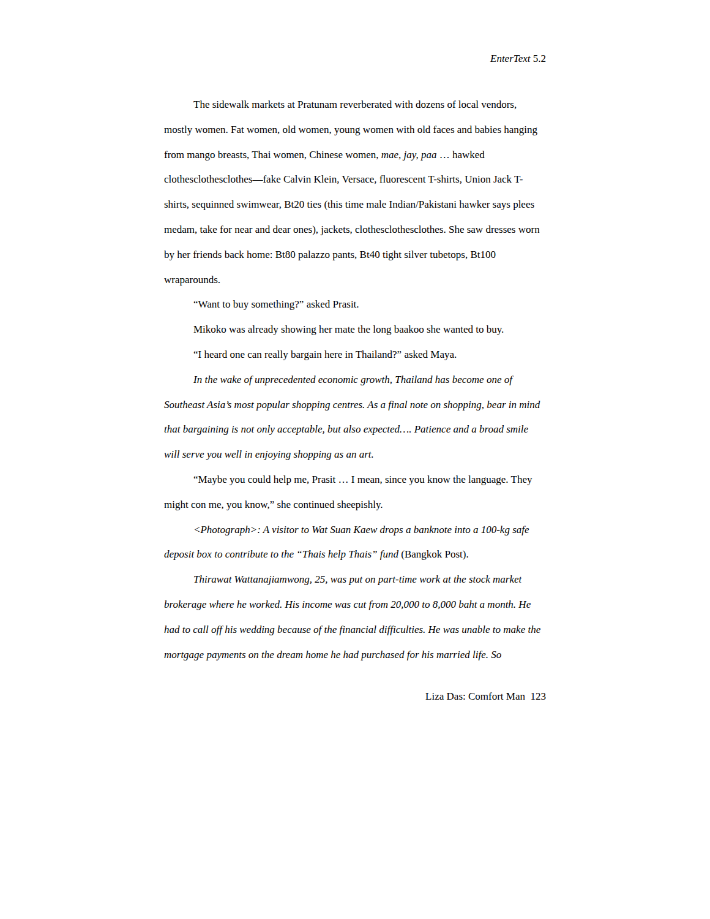EnterText 5.2
The sidewalk markets at Pratunam reverberated with dozens of local vendors, mostly women. Fat women, old women, young women with old faces and babies hanging from mango breasts, Thai women, Chinese women, mae, jay, paa … hawked clothesclothesclothes—fake Calvin Klein, Versace, fluorescent T-shirts, Union Jack T-shirts, sequinned swimwear, Bt20 ties (this time male Indian/Pakistani hawker says plees medam, take for near and dear ones), jackets, clothesclothesclothes. She saw dresses worn by her friends back home: Bt80 palazzo pants, Bt40 tight silver tubetops, Bt100 wraparounds.
“Want to buy something?” asked Prasit.
Mikoko was already showing her mate the long baakoo she wanted to buy.
“I heard one can really bargain here in Thailand?” asked Maya.
In the wake of unprecedented economic growth, Thailand has become one of Southeast Asia’s most popular shopping centres. As a final note on shopping, bear in mind that bargaining is not only acceptable, but also expected…. Patience and a broad smile will serve you well in enjoying shopping as an art.
“Maybe you could help me, Prasit … I mean, since you know the language. They might con me, you know,” she continued sheepishly.
<Photograph>: A visitor to Wat Suan Kaew drops a banknote into a 100-kg safe deposit box to contribute to the “Thais help Thais” fund (Bangkok Post).
Thirawat Wattanajiamwong, 25, was put on part-time work at the stock market brokerage where he worked. His income was cut from 20,000 to 8,000 baht a month. He had to call off his wedding because of the financial difficulties. He was unable to make the mortgage payments on the dream home he had purchased for his married life. So
Liza Das: Comfort Man 123